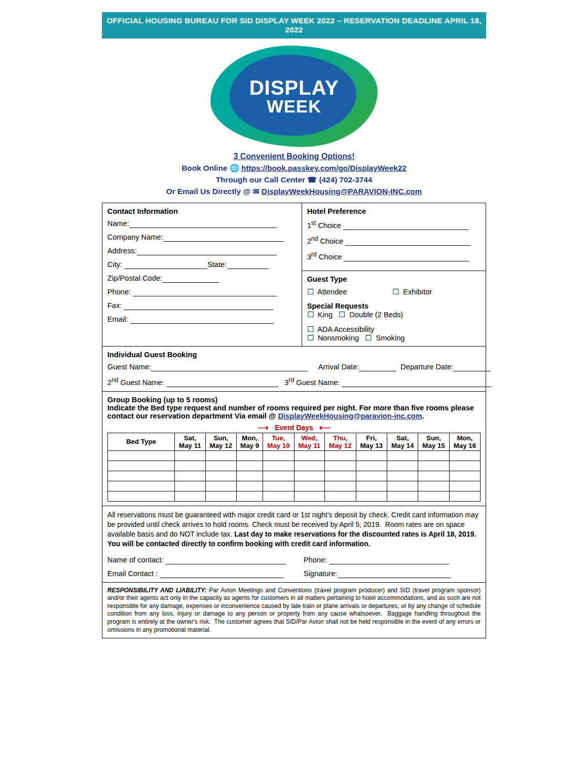OFFICIAL HOUSING BUREAU FOR SID DISPLAY WEEK 2022 – RESERVATION DEADLINE APRIL 18, 2022
DISPLAY
WEEK
3 Convenient Booking Options!
Book Online 🌐 https://book.passkey.com/go/DisplayWeek22
Through our Call Center ☎ (424) 702-3744
Or Email Us Directly @ ✉ DisplayWeekHousing@PARAVION-INC.com
| Contact Information Name: Company Name: Address: City: State: Zip/Postal Code: Phone: Fax: Email: | / Hotel Preference 1 st Choice 2 nd Choice 3 rd Choice / / Guest Type ☐ Attendee ☐ Exhibitor Special Requests ☐ King ☐ Double (2 Beds) ☐ ADA Accessibility ☐ Nonsmoking ☐ Smoking / |
| Individual Guest Booking Guest Name: Arrival Date: Departure Date: 2 nd Guest Name: 3 rd Guest Name: |
| Group Booking (up to 5 rooms) Indicate the Bed type request and number of rooms required per night. For more than five rooms please contact our reservation department Via email @ DisplayWeekHousing@paravion-inc.com . ⟶ Event Days ⟵ / Bed Type / Sat, May 11 / Sun, May 12 / Mon, May 9 / Tue, May 10 / Wed, May 11 / Thu, May 12 / Fri, May 13 / Sat, May 14 / Sun, May 15 / Mon, May 16 / / --- / --- / --- / --- / --- / --- / --- / --- / --- / --- / --- / |
| All reservations must be guaranteed with major credit card or 1st night’s deposit by check. Credit card information may be provided until check arrives to hold rooms. Check must be received by April 5, 2019. Room rates are on space available basis and do NOT include tax. Last day to make reservations for the discounted rates is April 18, 2019. You will be contacted directly to confirm booking with credit card information. Name of contact: Phone: Email Contact : Signature: |
| RESPONSIBILITY AND LIABILITY: Par Avion Meetings and Conventions (travel program producer) and SID (travel program sponsor) and/or their agents act only in the capacity as agents for customers in all matters pertaining to hotel accommodations, and as such are not responsible for any damage, expenses or inconvenience caused by late train or plane arrivals or departures, or by any change of schedule condition from any loss, injury or damage to any person or property from any cause whatsoever. Baggage handling throughout the program is entirely at the owner's risk. The customer agrees that SID/Par Avion shall not be held responsible in the event of any errors or omissions in any promotional material. |